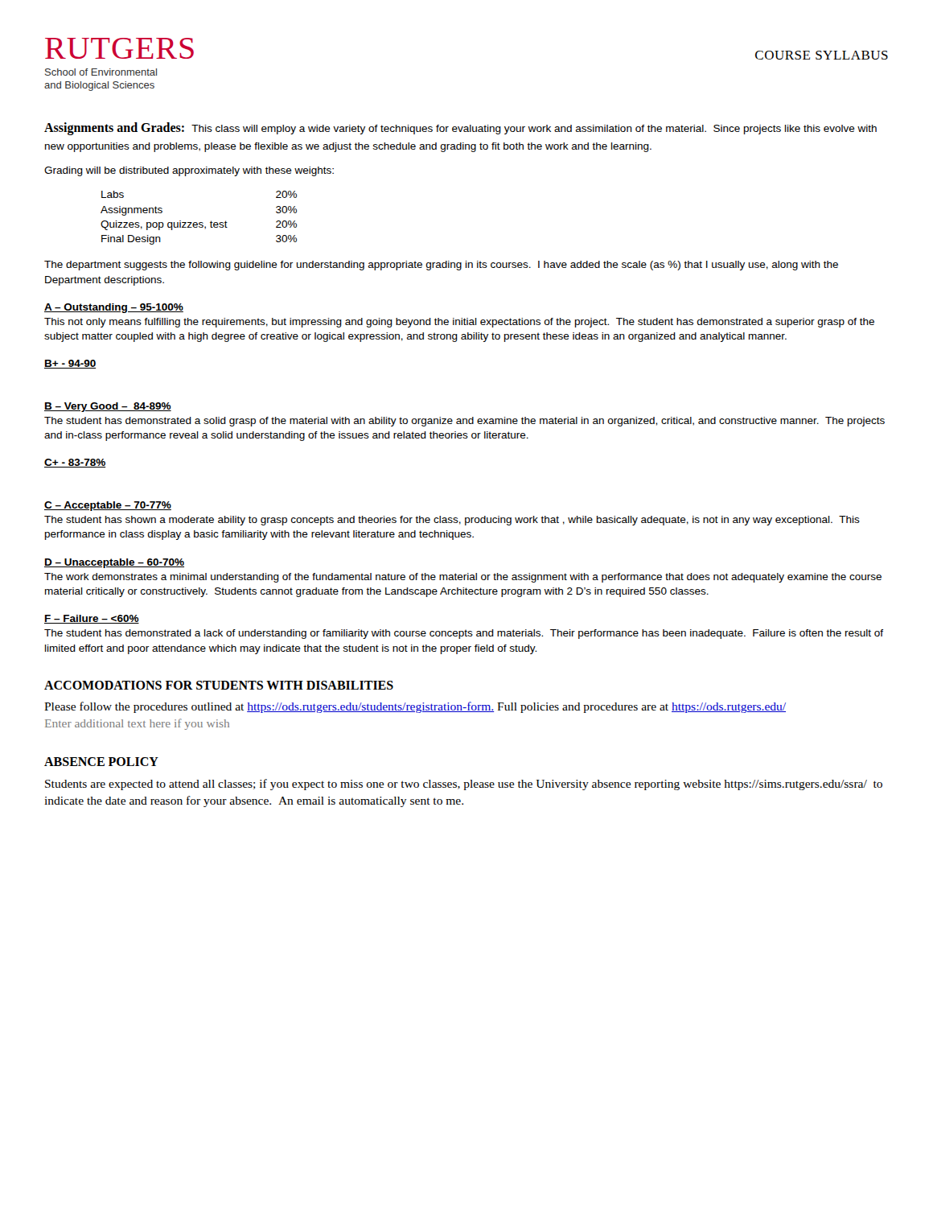RUTGERS School of Environmental
and Biological Sciences
COURSE SYLLABUS
Assignments and Grades: This class will employ a wide variety of techniques for evaluating your work and assimilation of the material. Since projects like this evolve with new opportunities and problems, please be flexible as we adjust the schedule and grading to fit both the work and the learning.
Grading will be distributed approximately with these weights:
| Labs | 20% |
| Assignments | 30% |
| Quizzes, pop quizzes, test | 20% |
| Final Design | 30% |
The department suggests the following guideline for understanding appropriate grading in its courses. I have added the scale (as %) that I usually use, along with the Department descriptions.
A – Outstanding – 95-100%
This not only means fulfilling the requirements, but impressing and going beyond the initial expectations of the project. The student has demonstrated a superior grasp of the subject matter coupled with a high degree of creative or logical expression, and strong ability to present these ideas in an organized and analytical manner.
B+ - 94-90
B – Very Good – 84-89%
The student has demonstrated a solid grasp of the material with an ability to organize and examine the material in an organized, critical, and constructive manner. The projects and in-class performance reveal a solid understanding of the issues and related theories or literature.
C+ - 83-78%
C – Acceptable – 70-77%
The student has shown a moderate ability to grasp concepts and theories for the class, producing work that , while basically adequate, is not in any way exceptional. This performance in class display a basic familiarity with the relevant literature and techniques.
D – Unacceptable – 60-70%
The work demonstrates a minimal understanding of the fundamental nature of the material or the assignment with a performance that does not adequately examine the course material critically or constructively. Students cannot graduate from the Landscape Architecture program with 2 D’s in required 550 classes.
F – Failure – <60%
The student has demonstrated a lack of understanding or familiarity with course concepts and materials. Their performance has been inadequate. Failure is often the result of limited effort and poor attendance which may indicate that the student is not in the proper field of study.
ACCOMODATIONS FOR STUDENTS WITH DISABILITIES
Please follow the procedures outlined at https://ods.rutgers.edu/students/registration-form. Full policies and procedures are at https://ods.rutgers.edu/
Enter additional text here if you wish
ABSENCE POLICY
Students are expected to attend all classes; if you expect to miss one or two classes, please use the University absence reporting website https://sims.rutgers.edu/ssra/ to indicate the date and reason for your absence. An email is automatically sent to me.